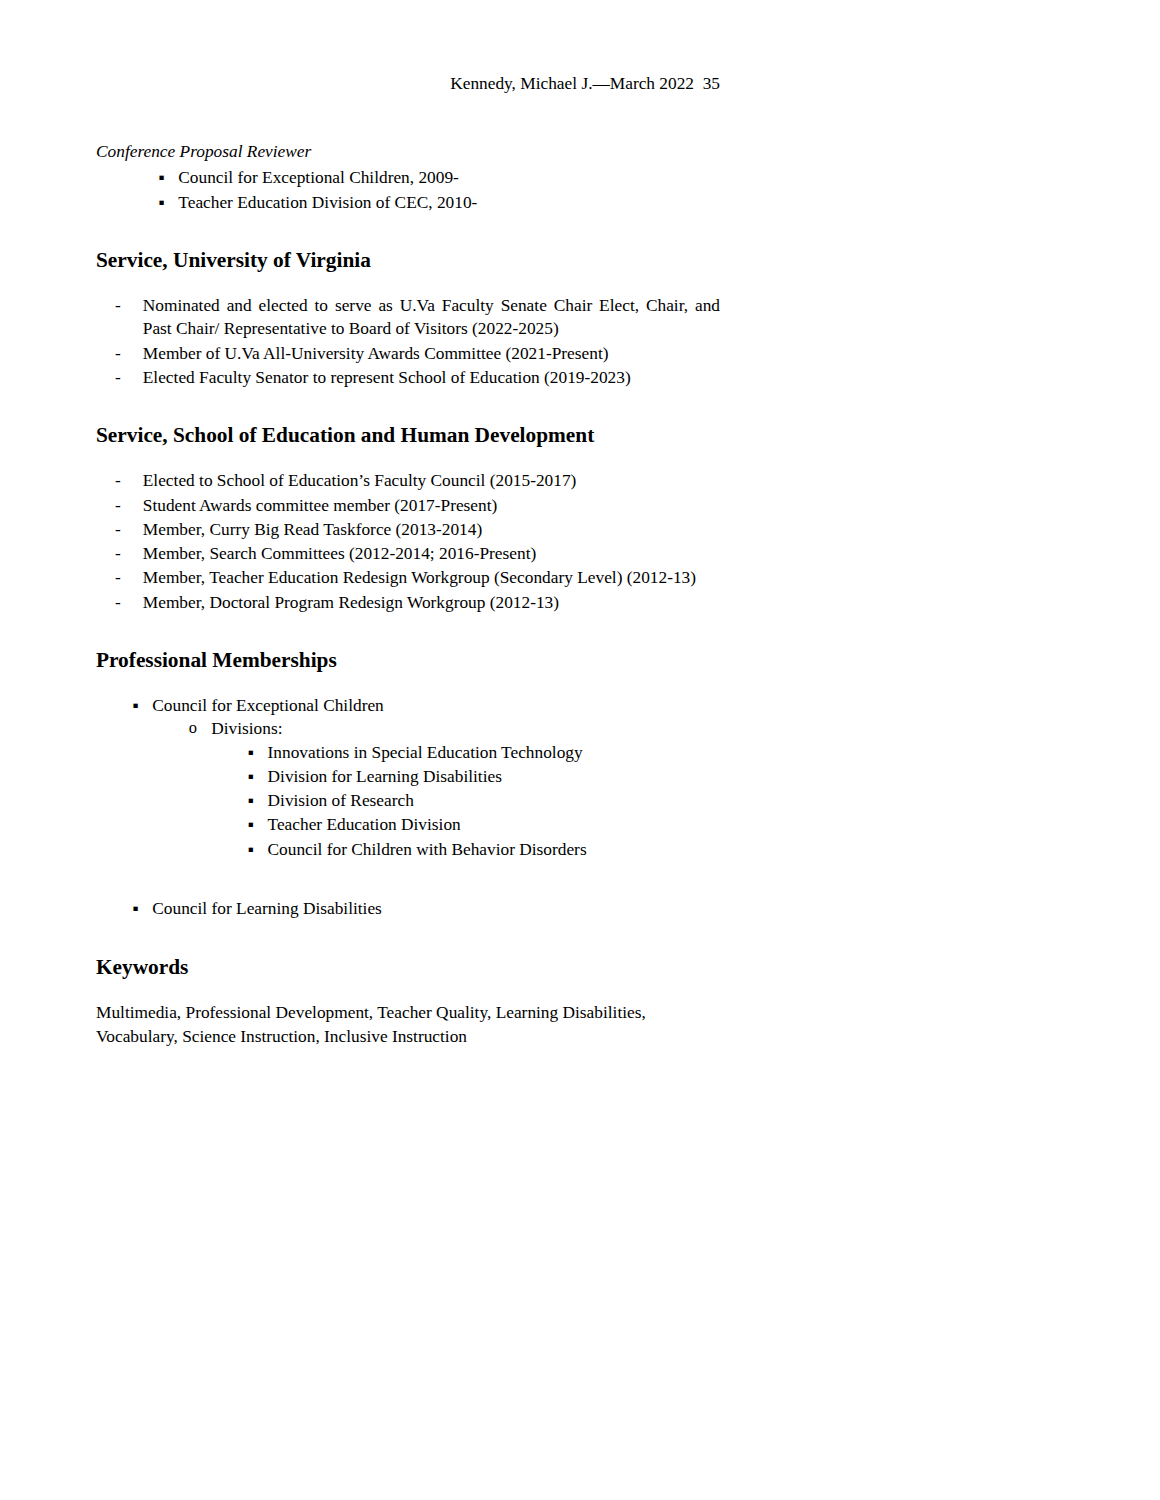Kennedy, Michael J.—March 2022 35
Conference Proposal Reviewer
Council for Exceptional Children, 2009-
Teacher Education Division of CEC, 2010-
Service, University of Virginia
Nominated and elected to serve as U.Va Faculty Senate Chair Elect, Chair, and Past Chair/ Representative to Board of Visitors (2022-2025)
Member of U.Va All-University Awards Committee (2021-Present)
Elected Faculty Senator to represent School of Education (2019-2023)
Service, School of Education and Human Development
Elected to School of Education’s Faculty Council (2015-2017)
Student Awards committee member (2017-Present)
Member, Curry Big Read Taskforce (2013-2014)
Member, Search Committees (2012-2014; 2016-Present)
Member, Teacher Education Redesign Workgroup (Secondary Level) (2012-13)
Member, Doctoral Program Redesign Workgroup (2012-13)
Professional Memberships
Council for Exceptional Children
Divisions:
Innovations in Special Education Technology
Division for Learning Disabilities
Division of Research
Teacher Education Division
Council for Children with Behavior Disorders
Council for Learning Disabilities
Keywords
Multimedia, Professional Development, Teacher Quality, Learning Disabilities, Vocabulary, Science Instruction, Inclusive Instruction